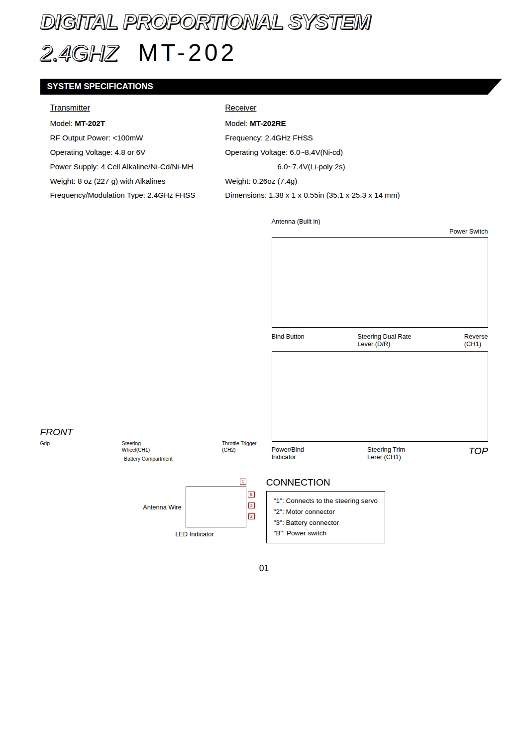DIGITAL PROPORTIONAL SYSTEM
2.4GHZ MT-202
SYSTEM SPECIFICATIONS
Transmitter
Model: MT-202T
RF Output Power: <100mW
Operating Voltage: 4.8 or 6V
Power Supply: 4 Cell Alkaline/Ni-Cd/Ni-MH
Weight: 8 oz (227 g) with Alkalines
Frequency/Modulation Type: 2.4GHz FHSS
Receiver
Model: MT-202RE
Frequency: 2.4GHz FHSS
Operating Voltage: 6.0~8.4V(Ni-cd)
6.0~7.4V(Li-poly 2s)
Weight: 0.26oz (7.4g)
Dimensions: 1.38 x 1 x 0.55in (35.1 x 25.3 x 14 mm)
FRONT
Grip Steering
Wheel(CH1) Throttle Trigger
(CH2)
Battery Compartment
Antenna (Built in)
Power Switch
Bind Button Steering Dual Rate
Lever (D/R) Reverse
(CH1)
Power/Bind
Indicator Steering Trim
Lerer (CH1) TOP
1
Antenna Wire
B
3
2
LED Indicator
CONNECTION
"1": Connects to the steering servo
"2": Motor connector
"3": Battery connector
"B": Power switch
01